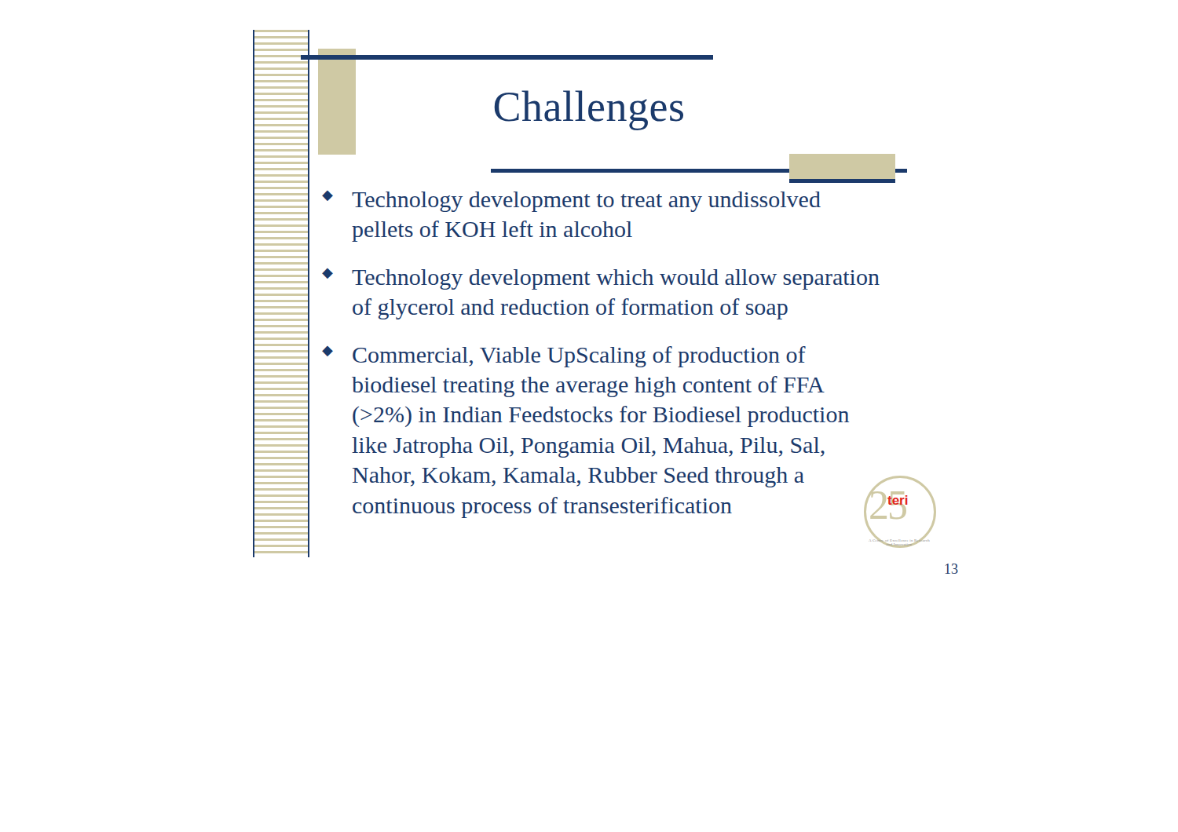Challenges
Technology development to treat any undissolved pellets of KOH left in alcohol
Technology development which would allow separation of glycerol and reduction of formation of soap
Commercial, Viable UpScaling of production of biodiesel treating the average high content of FFA (>2%) in Indian Feedstocks for Biodiesel production like Jatropha Oil, Pongamia Oil, Mahua, Pilu, Sal, Nahor, Kokam, Kamala, Rubber Seed through a continuous process of transesterification
25
teri
A Centre of Excellence in Research and Innovation
13